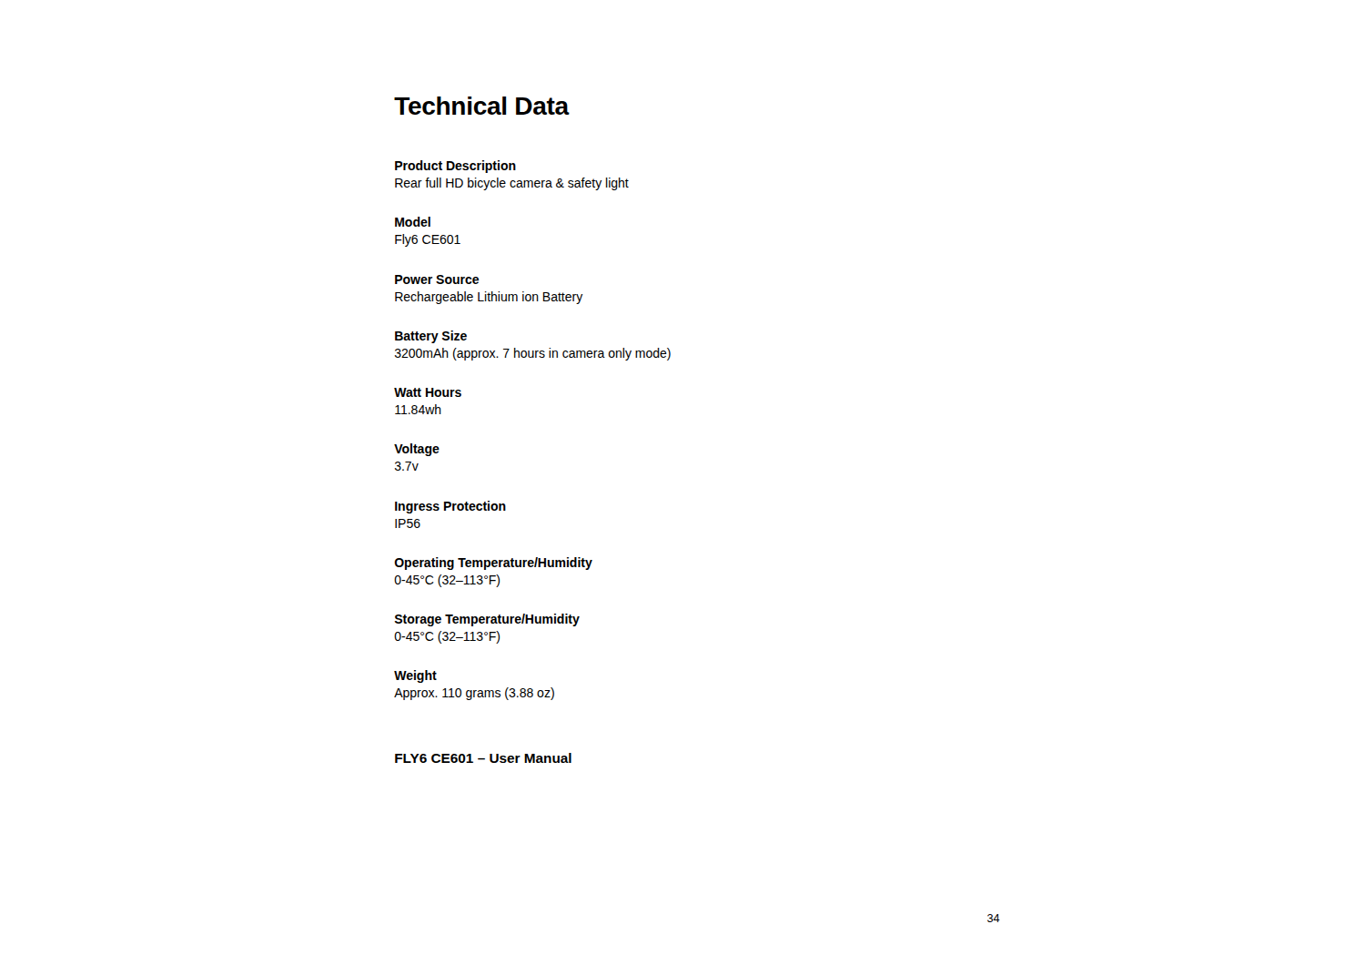Technical Data
Product Description
Rear full HD bicycle camera & safety light
Model
Fly6 CE601
Power Source
Rechargeable Lithium ion Battery
Battery Size
3200mAh (approx. 7 hours in camera only mode)
Watt Hours
11.84wh
Voltage
3.7v
Ingress Protection
IP56
Operating Temperature/Humidity
0-45°C (32–113°F)
Storage Temperature/Humidity
0-45°C (32–113°F)
Weight
Approx. 110 grams (3.88 oz)
FLY6 CE601 – User Manual
34